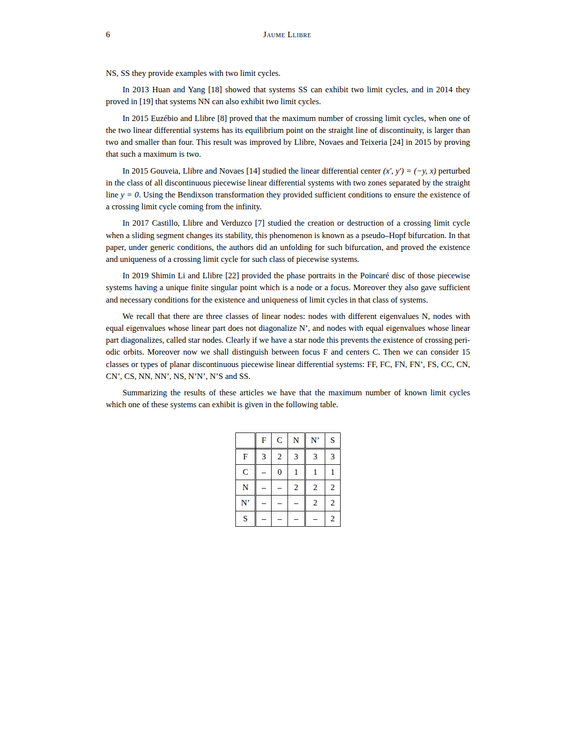6 Jaume Llibre
NS, SS they provide examples with two limit cycles.
In 2013 Huan and Yang [18] showed that systems SS can exhibit two limit cycles, and in 2014 they proved in [19] that systems NN can also exhibit two limit cycles.
In 2015 Euzébio and Llibre [8] proved that the maximum number of crossing limit cycles, when one of the two linear differential systems has its equilibrium point on the straight line of discontinuity, is larger than two and smaller than four. This result was improved by Llibre, Novaes and Teixeria [24] in 2015 by proving that such a maximum is two.
In 2015 Gouveia, Llibre and Novaes [14] studied the linear differential center (x′, y′) = (−y, x) perturbed in the class of all discontinuous piecewise linear differential systems with two zones separated by the straight line y = 0. Using the Bendixson transformation they provided sufficient conditions to ensure the existence of a crossing limit cycle coming from the infinity.
In 2017 Castillo, Llibre and Verduzco [7] studied the creation or destruction of a crossing limit cycle when a sliding segment changes its stability, this phenomenon is known as a pseudo–Hopf bifurcation. In that paper, under generic conditions, the authors did an unfolding for such bifurcation, and proved the existence and uniqueness of a crossing limit cycle for such class of piecewise systems.
In 2019 Shimin Li and Llibre [22] provided the phase portraits in the Poincaré disc of those piecewise systems having a unique finite singular point which is a node or a focus. Moreover they also gave sufficient and necessary conditions for the existence and uniqueness of limit cycles in that class of systems.
We recall that there are three classes of linear nodes: nodes with different eigenvalues N, nodes with equal eigenvalues whose linear part does not diagonalize N’, and nodes with equal eigenvalues whose linear part diagonalizes, called star nodes. Clearly if we have a star node this prevents the existence of crossing periodic orbits. Moreover now we shall distinguish between focus F and centers C. Then we can consider 15 classes or types of planar discontinuous piecewise linear differential systems: FF, FC, FN, FN’, FS, CC, CN, CN’, CS, NN, NN’, NS, N’N’, N’S and SS.
Summarizing the results of these articles we have that the maximum number of known limit cycles which one of these systems can exhibit is given in the following table.
| | F | C | N | N’ | S |
| --- | --- | --- | --- | --- | --- |
| F | 3 | 2 | 3 | 3 | 3 |
| C | – | 0 | 1 | 1 | 1 |
| N | – | – | 2 | 2 | 2 |
| N’ | – | – | – | 2 | 2 |
| S | – | – | – | – | 2 |